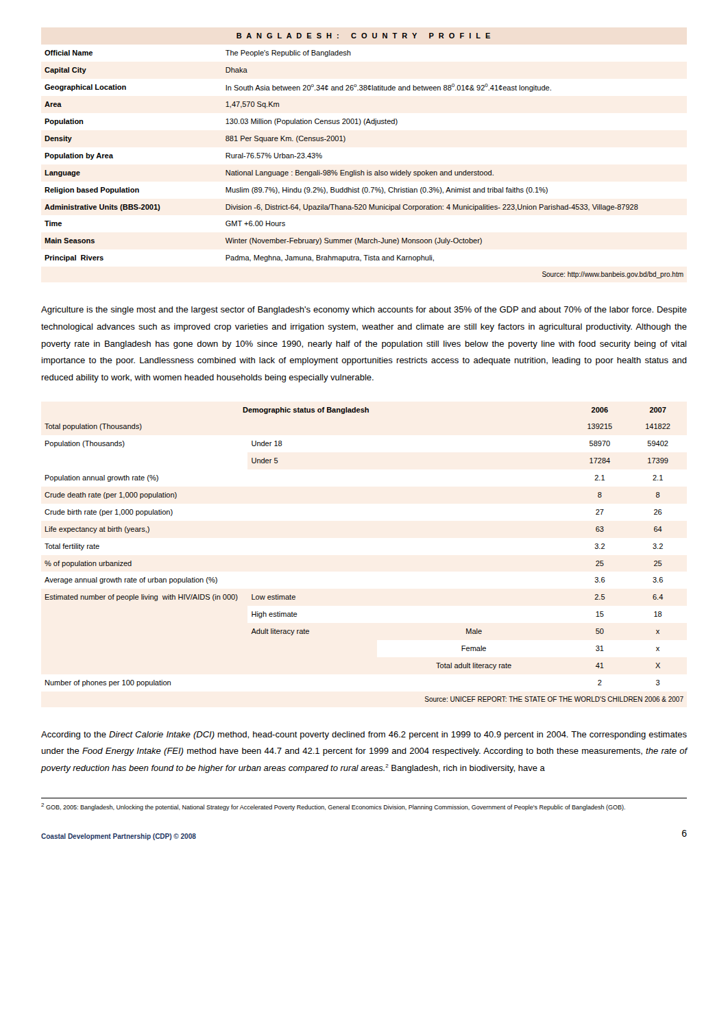| B A N G L A D E S H : C O U N T R Y P R O F I L E |
| Official Name | The People's Republic of Bangladesh |
| Capital City | Dhaka |
| Geographical Location | In South Asia between 20 o .34¢ and 26 o .38¢latitude and between 88 0 .01¢& 92 0 .41¢east longitude. |
| Area | 1,47,570 Sq.Km |
| Population | 130.03 Million (Population Census 2001) (Adjusted) |
| Density | 881 Per Square Km. (Census-2001) |
| Population by Area | Rural-76.57% Urban-23.43% |
| Language | National Language : Bengali-98% English is also widely spoken and understood. |
| Religion based Population | Muslim (89.7%), Hindu (9.2%), Buddhist (0.7%), Christian (0.3%), Animist and tribal faiths (0.1%) |
| Administrative Units (BBS-2001) | Division -6, District-64, Upazila/Thana-520 Municipal Corporation: 4 Municipalities- 223,Union Parishad-4533, Village-87928 |
| Time | GMT +6.00 Hours |
| Main Seasons | Winter (November-February) Summer (March-June) Monsoon (July-October) |
| Principal Rivers | Padma, Meghna, Jamuna, Brahmaputra, Tista and Karnophuli, |
| Source: http://www.banbeis.gov.bd/bd_pro.htm |
Agriculture is the single most and the largest sector of Bangladesh's economy which accounts for about 35% of the GDP and about 70% of the labor force. Despite technological advances such as improved crop varieties and irrigation system, weather and climate are still key factors in agricultural productivity. Although the poverty rate in Bangladesh has gone down by 10% since 1990, nearly half of the population still lives below the poverty line with food security being of vital importance to the poor. Landlessness combined with lack of employment opportunities restricts access to adequate nutrition, leading to poor health status and reduced ability to work, with women headed households being especially vulnerable.
| Demographic status of Bangladesh | 2006 | 2007 |
| Total population (Thousands) | 139215 | 141822 |
| Population (Thousands) | Under 18 | 58970 | 59402 |
| Under 5 | 17284 | 17399 |
| Population annual growth rate (%) | 2.1 | 2.1 |
| Crude death rate (per 1,000 population) | 8 | 8 |
| Crude birth rate (per 1,000 population) | 27 | 26 |
| Life expectancy at birth (years,) | 63 | 64 |
| Total fertility rate | 3.2 | 3.2 |
| % of population urbanized | 25 | 25 |
| Average annual growth rate of urban population (%) | 3.6 | 3.6 |
| Estimated number of people living with HIV/AIDS (in 000) | Low estimate | 2.5 | 6.4 |
| High estimate | 15 | 18 |
| | Adult literacy rate | Male | 50 | x |
| Female | 31 | x |
| Total adult literacy rate | 41 | X |
| Number of phones per 100 population | 2 | 3 |
| Source: UNICEF REPORT: THE STATE OF THE WORLD'S CHILDREN 2006 & 2007 |
According to the Direct Calorie Intake (DCI) method, head-count poverty declined from 46.2 percent in 1999 to 40.9 percent in 2004. The corresponding estimates under the Food Energy Intake (FEI) method have been 44.7 and 42.1 percent for 1999 and 2004 respectively. According to both these measurements, the rate of poverty reduction has been found to be higher for urban areas compared to rural areas.2 Bangladesh, rich in biodiversity, have a
2 GOB, 2005: Bangladesh, Unlocking the potential, National Strategy for Accelerated Poverty Reduction, General Economics Division, Planning Commission, Government of People's Republic of Bangladesh (GOB).
Coastal Development Partnership (CDP) © 2008
6